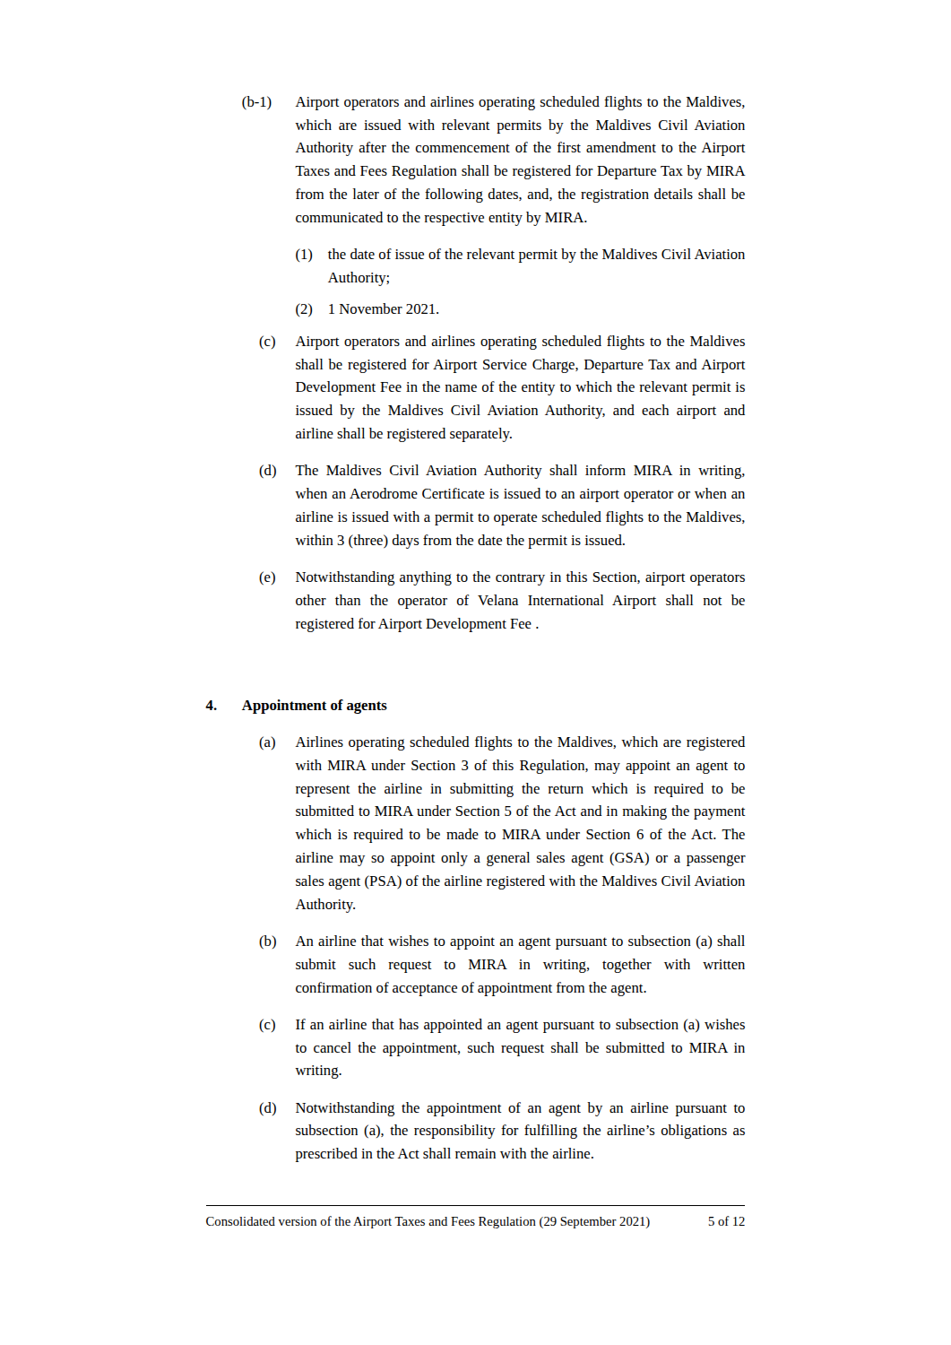(b-1) Airport operators and airlines operating scheduled flights to the Maldives, which are issued with relevant permits by the Maldives Civil Aviation Authority after the commencement of the first amendment to the Airport Taxes and Fees Regulation shall be registered for Departure Tax by MIRA from the later of the following dates, and, the registration details shall be communicated to the respective entity by MIRA.
(1) the date of issue of the relevant permit by the Maldives Civil Aviation Authority;
(2) 1 November 2021.
(c) Airport operators and airlines operating scheduled flights to the Maldives shall be registered for Airport Service Charge, Departure Tax and Airport Development Fee in the name of the entity to which the relevant permit is issued by the Maldives Civil Aviation Authority, and each airport and airline shall be registered separately.
(d) The Maldives Civil Aviation Authority shall inform MIRA in writing, when an Aerodrome Certificate is issued to an airport operator or when an airline is issued with a permit to operate scheduled flights to the Maldives, within 3 (three) days from the date the permit is issued.
(e) Notwithstanding anything to the contrary in this Section, airport operators other than the operator of Velana International Airport shall not be registered for Airport Development Fee .
4. Appointment of agents
(a) Airlines operating scheduled flights to the Maldives, which are registered with MIRA under Section 3 of this Regulation, may appoint an agent to represent the airline in submitting the return which is required to be submitted to MIRA under Section 5 of the Act and in making the payment which is required to be made to MIRA under Section 6 of the Act. The airline may so appoint only a general sales agent (GSA) or a passenger sales agent (PSA) of the airline registered with the Maldives Civil Aviation Authority.
(b) An airline that wishes to appoint an agent pursuant to subsection (a) shall submit such request to MIRA in writing, together with written confirmation of acceptance of appointment from the agent.
(c) If an airline that has appointed an agent pursuant to subsection (a) wishes to cancel the appointment, such request shall be submitted to MIRA in writing.
(d) Notwithstanding the appointment of an agent by an airline pursuant to subsection (a), the responsibility for fulfilling the airline’s obligations as prescribed in the Act shall remain with the airline.
Consolidated version of the Airport Taxes and Fees Regulation (29 September 2021) 5 of 12